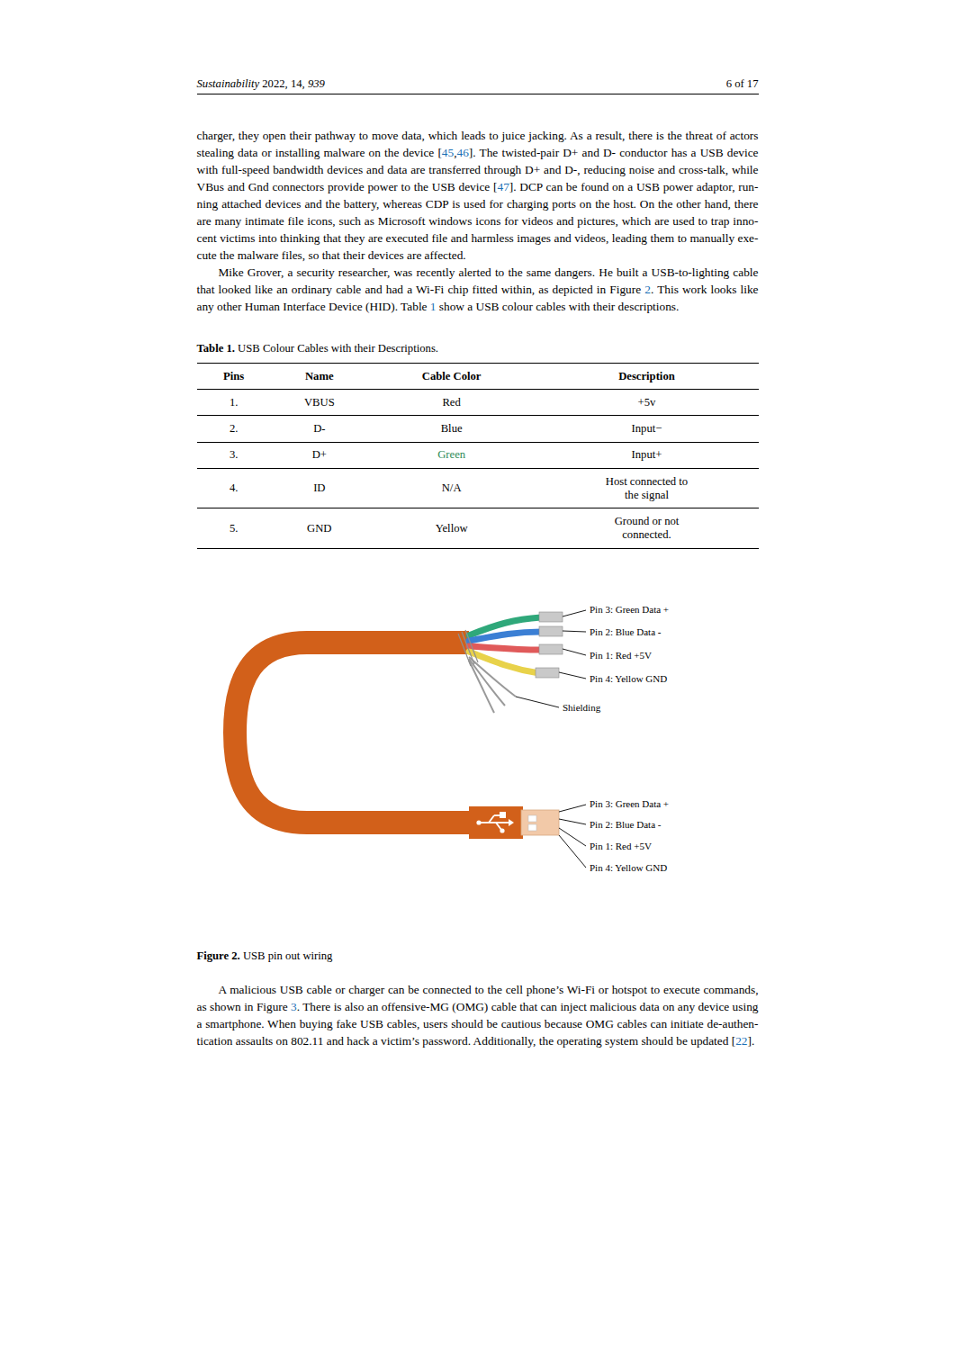Sustainability 2022, 14, 939
6 of 17
charger, they open their pathway to move data, which leads to juice jacking. As a result, there is the threat of actors stealing data or installing malware on the device [45,46]. The twisted-pair D+ and D- conductor has a USB device with full-speed bandwidth devices and data are transferred through D+ and D-, reducing noise and cross-talk, while VBus and Gnd connectors provide power to the USB device [47]. DCP can be found on a USB power adaptor, running attached devices and the battery, whereas CDP is used for charging ports on the host. On the other hand, there are many intimate file icons, such as Microsoft windows icons for videos and pictures, which are used to trap innocent victims into thinking that they are executed file and harmless images and videos, leading them to manually execute the malware files, so that their devices are affected.
Mike Grover, a security researcher, was recently alerted to the same dangers. He built a USB-to-lighting cable that looked like an ordinary cable and had a Wi-Fi chip fitted within, as depicted in Figure 2. This work looks like any other Human Interface Device (HID). Table 1 show a USB colour cables with their descriptions.
Table 1. USB Colour Cables with their Descriptions.
| Pins | Name | Cable Color | Description |
| --- | --- | --- | --- |
| 1. | VBUS | Red | +5v |
| 2. | D- | Blue | Input− |
| 3. | D+ | Green | Input+ |
| 4. | ID | N/A | Host connected to the signal |
| 5. | GND | Yellow | Ground or not connected. |
Pin 3: Green Data + Pin 2: Blue Data - Pin 1: Red +5V Pin 4: Yellow GND Shielding Pin 3: Green Data + Pin 2: Blue Data - Pin 1: Red +5V Pin 4: Yellow GND
Figure 2. USB pin out wiring
A malicious USB cable or charger can be connected to the cell phone’s Wi-Fi or hotspot to execute commands, as shown in Figure 3. There is also an offensive-MG (OMG) cable that can inject malicious data on any device using a smartphone. When buying fake USB cables, users should be cautious because OMG cables can initiate de-authentication assaults on 802.11 and hack a victim’s password. Additionally, the operating system should be updated [22].